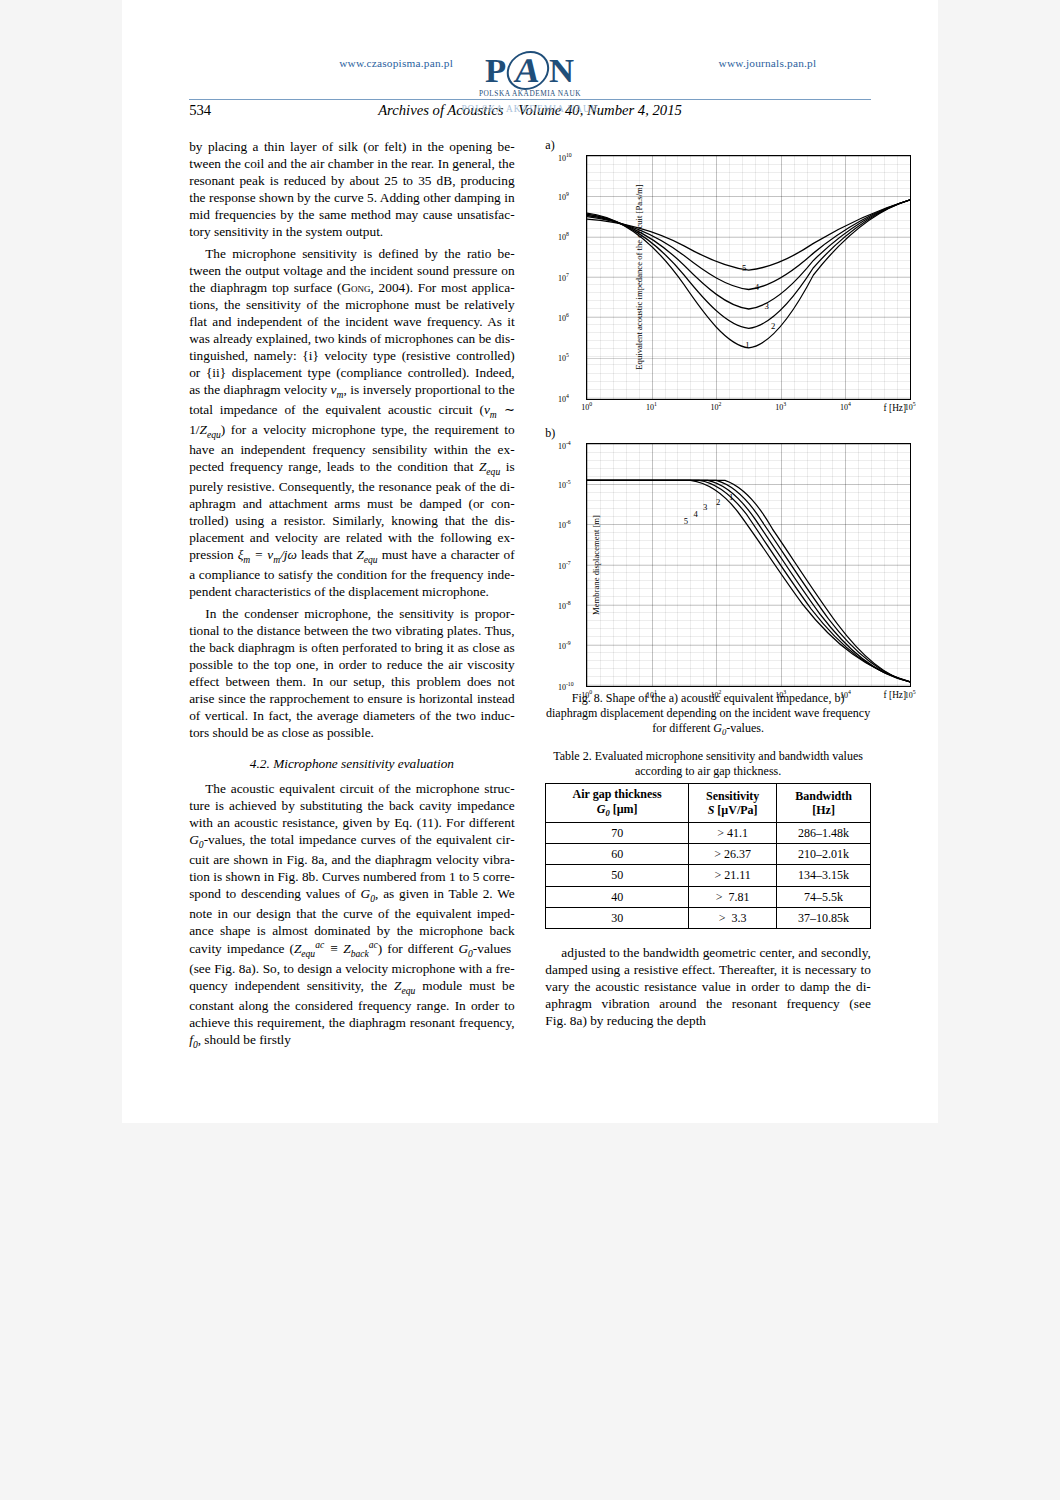www.czasopisma.pan.pl
PAN
POLSKA AKADEMIA NAUK
www.journals.pan.pl
534
Archives of Acoustics Volume 40, Number 4, 2015
POLSKA AKADEMIA NAUK
by placing a thin layer of silk (or felt) in the opening between the coil and the air chamber in the rear. In general, the resonant peak is reduced by about 25 to 35 dB, producing the response shown by the curve 5. Adding other damping in mid frequencies by the same method may cause unsatisfactory sensitivity in the system output.
The microphone sensitivity is defined by the ratio between the output voltage and the incident sound pressure on the diaphragm top surface (Gong, 2004). For most applications, the sensitivity of the microphone must be relatively flat and independent of the incident wave frequency. As it was already explained, two kinds of microphones can be distinguished, namely: {i} velocity type (resistive controlled) or {ii} displacement type (compliance controlled). Indeed, as the diaphragm velocity vm, is inversely proportional to the total impedance of the equivalent acoustic circuit (vm ∼ 1/Zequ) for a velocity microphone type, the requirement to have an independent frequency sensibility within the expected frequency range, leads to the condition that Zequ is purely resistive. Consequently, the resonance peak of the diaphragm and attachment arms must be damped (or controlled) using a resistor. Similarly, knowing that the displacement and velocity are related with the following expression ξm = vm/jω leads that Zequ must have a character of a compliance to satisfy the condition for the frequency independent characteristics of the displacement microphone.
In the condenser microphone, the sensitivity is proportional to the distance between the two vibrating plates. Thus, the back diaphragm is often perforated to bring it as close as possible to the top one, in order to reduce the air viscosity effect between them. In our setup, this problem does not arise since the rapprochement to ensure is horizontal instead of vertical. In fact, the average diameters of the two inductors should be as close as possible.
4.2. Microphone sensitivity evaluation
The acoustic equivalent circuit of the microphone structure is achieved by substituting the back cavity impedance with an acoustic resistance, given by Eq. (11). For different G0-values, the total impedance curves of the equivalent circuit are shown in Fig. 8a, and the diaphragm velocity vibration is shown in Fig. 8b. Curves numbered from 1 to 5 correspond to descending values of G0, as given in Table 2. We note in our design that the curve of the equivalent impedance shape is almost dominated by the microphone back cavity impedance (Zequac ≡ Zbackac) for different G0-values (see Fig. 8a). So, to design a velocity microphone with a frequency independent sensitivity, the Zequ module must be constant along the considered frequency range. In order to achieve this requirement, the diaphragm resonant frequency, f0, should be firstly
a)
Equivalent acoustic impedance of the circuit [Pa.s/m]
1010
109
108
107
106
105
104
100
101
102
103
104
105
f [Hz]
5
4
3
2
1
b)
Membrane displacement [m]
10-4
10-5
10-6
10-7
10-8
10-9
10-10
100
101
102
103
104
105
f [Hz]
5
4
3
2
1
Fig. 8. Shape of the a) acoustic equivalent impedance, b) diaphragm displacement depending on the incident wave frequency for different G0-values.
Table 2. Evaluated microphone sensitivity and bandwidth values according to air gap thickness.
| Air gap thickness G 0 [µm] | Sensitivity S [µV/Pa] | Bandwidth [Hz] |
| --- | --- | --- |
| 70 | > 41.1 | 286–1.48k |
| 60 | > 26.37 | 210–2.01k |
| 50 | > 21.11 | 134–3.15k |
| 40 | > 7.81 | 74–5.5k |
| 30 | > 3.3 | 37–10.85k |
adjusted to the bandwidth geometric center, and secondly, damped using a resistive effect. Thereafter, it is necessary to vary the acoustic resistance value in order to damp the diaphragm vibration around the resonant frequency (see Fig. 8a) by reducing the depth